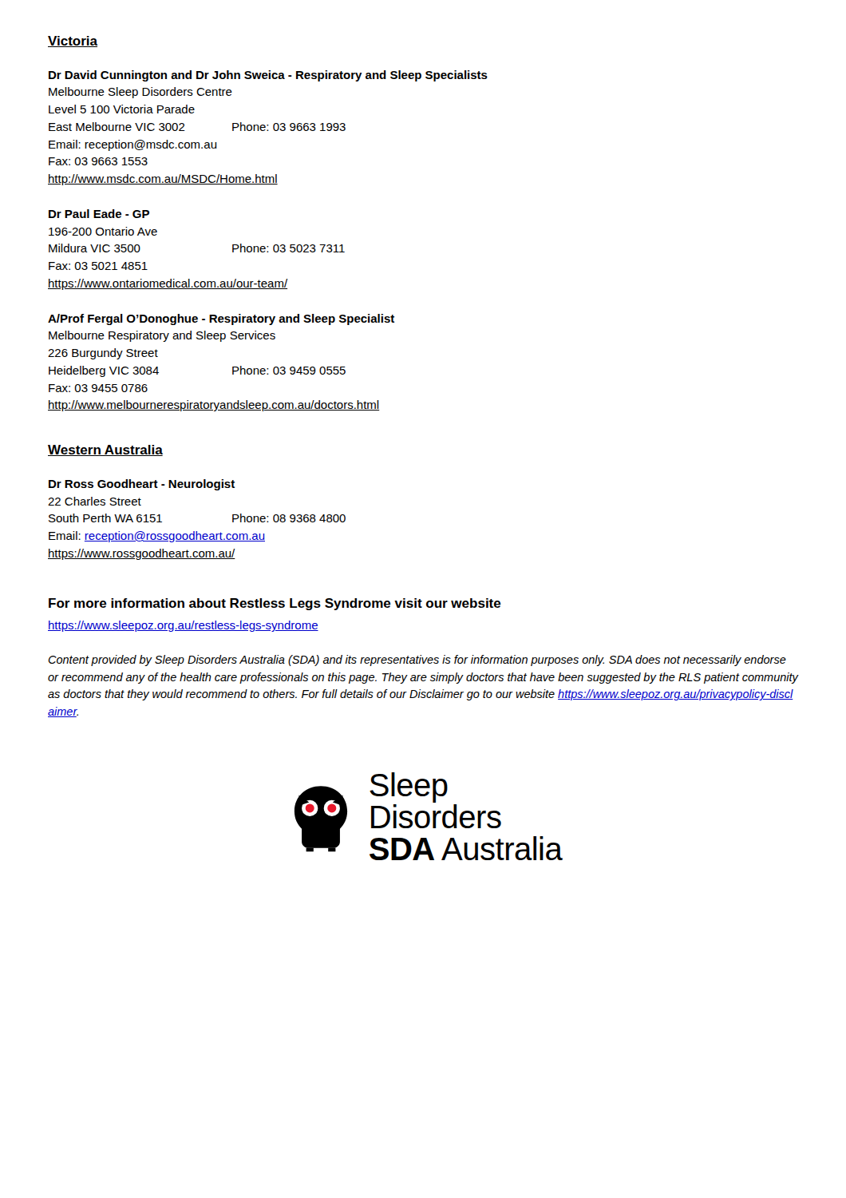Victoria
Dr David Cunnington and Dr John Sweica - Respiratory and Sleep Specialists Melbourne Sleep Disorders Centre Level 5 100 Victoria Parade
East Melbourne VIC 3002 Phone: 03 9663 1993
Email: reception@msdc.com.au Fax: 03 9663 1553 http://www.msdc.com.au/MSDC/Home.html
Dr Paul Eade - GP 196-200 Ontario Ave
Mildura VIC 3500 Phone: 03 5023 7311
Fax: 03 5021 4851 https://www.ontariomedical.com.au/our-team/
A/Prof Fergal O’Donoghue - Respiratory and Sleep Specialist Melbourne Respiratory and Sleep Services 226 Burgundy Street
Heidelberg VIC 3084 Phone: 03 9459 0555
Fax: 03 9455 0786 http://www.melbournerespiratoryandsleep.com.au/doctors.html
Western Australia
Dr Ross Goodheart - Neurologist 22 Charles Street
South Perth WA 6151 Phone: 08 9368 4800
Email: reception@rossgoodheart.com.au https://www.rossgoodheart.com.au/
For more information about Restless Legs Syndrome visit our website
https://www.sleepoz.org.au/restless-legs-syndrome
Content provided by Sleep Disorders Australia (SDA) and its representatives is for information purposes only. SDA does not necessarily endorse or recommend any of the health care professionals on this page. They are simply doctors that have been suggested by the RLS patient community as doctors that they would recommend to others. For full details of our Disclaimer go to our website https://www.sleepoz.org.au/privacypolicy-disclaimer.
Sleep Disorders SDA Australia